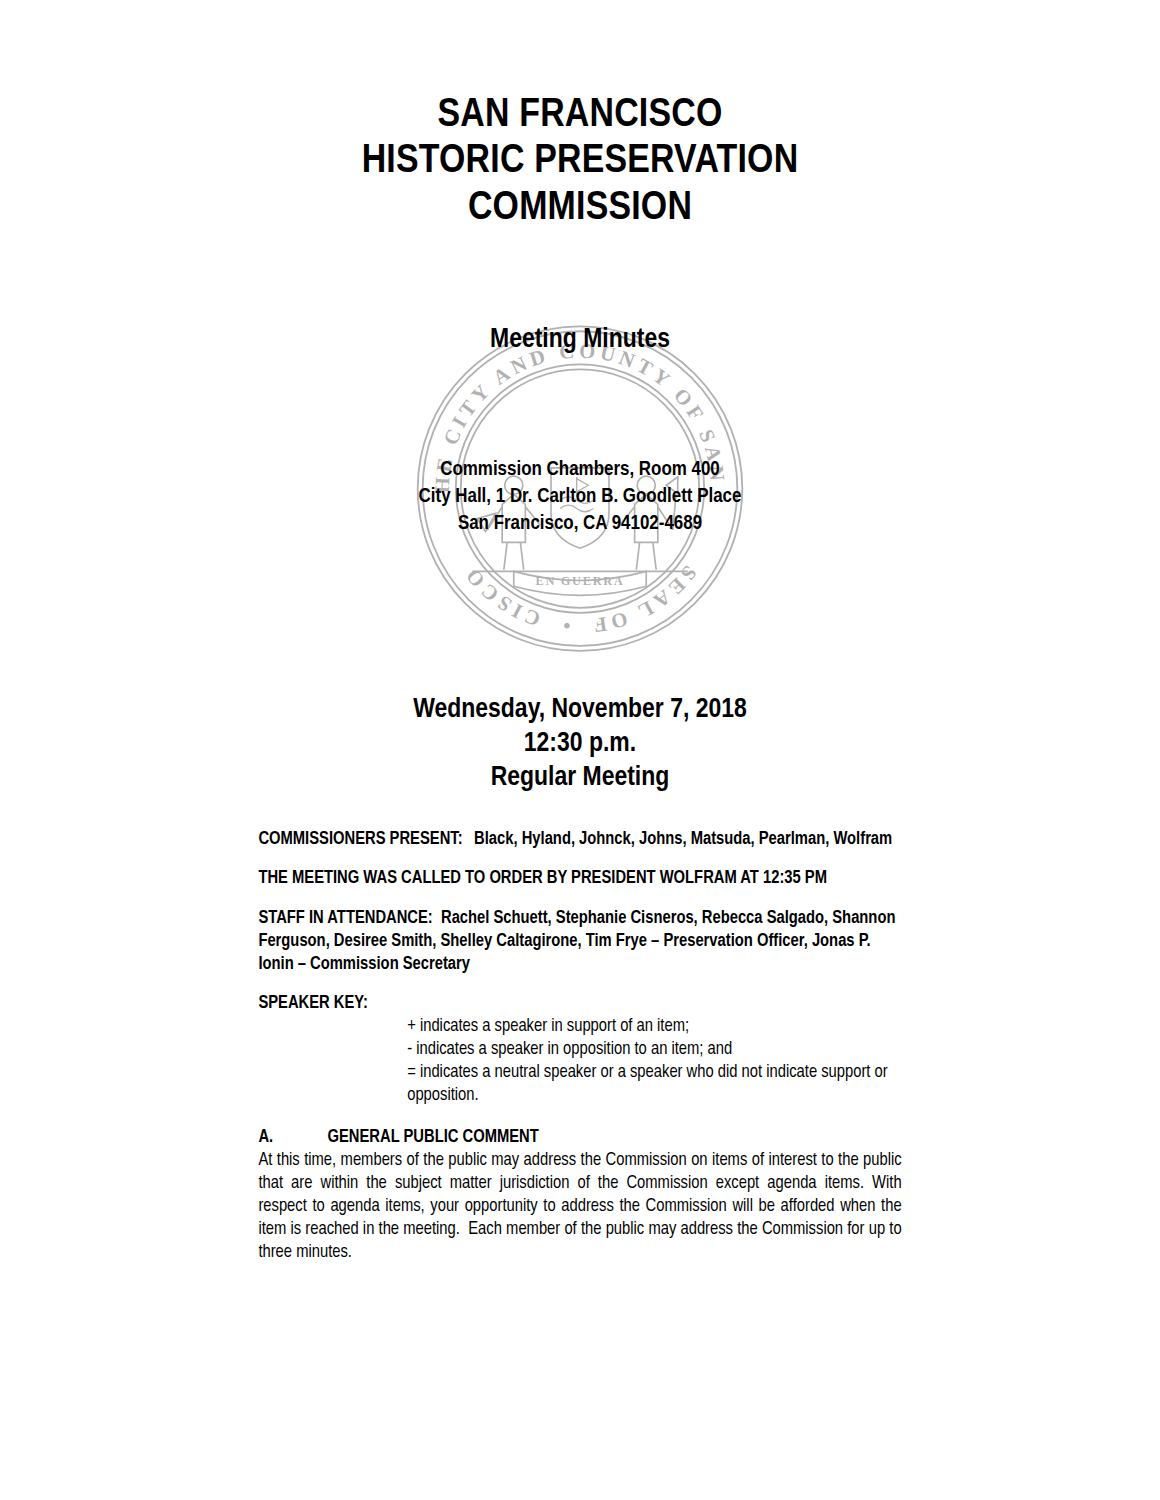SAN FRANCISCO
HISTORIC PRESERVATION COMMISSION
THE CITY AND COUNTY OF SAN F SEAL OF • CISCO EN GUERRA
Meeting Minutes
Commission Chambers, Room 400
City Hall, 1 Dr. Carlton B. Goodlett Place
San Francisco, CA 94102-4689
Wednesday, November 7, 2018
12:30 p.m.
Regular Meeting
COMMISSIONERS PRESENT:
Black, Hyland, Johnck, Johns, Matsuda, Pearlman, Wolfram
THE MEETING WAS CALLED TO ORDER BY PRESIDENT WOLFRAM AT 12:35 PM
STAFF IN ATTENDANCE: Rachel Schuett, Stephanie Cisneros, Rebecca Salgado, Shannon Ferguson, Desiree Smith, Shelley Caltagirone, Tim Frye – Preservation Officer, Jonas P. Ionin – Commission Secretary
SPEAKER KEY:
+ indicates a speaker in support of an item;
- indicates a speaker in opposition to an item; and
= indicates a neutral speaker or a speaker who did not indicate support or opposition.
A.
GENERAL PUBLIC COMMENT
At this time, members of the public may address the Commission on items of interest to the public that are within the subject matter jurisdiction of the Commission except agenda items. With respect to agenda items, your opportunity to address the Commission will be afforded when the item is reached in the meeting. Each member of the public may address the Commission for up to three minutes.